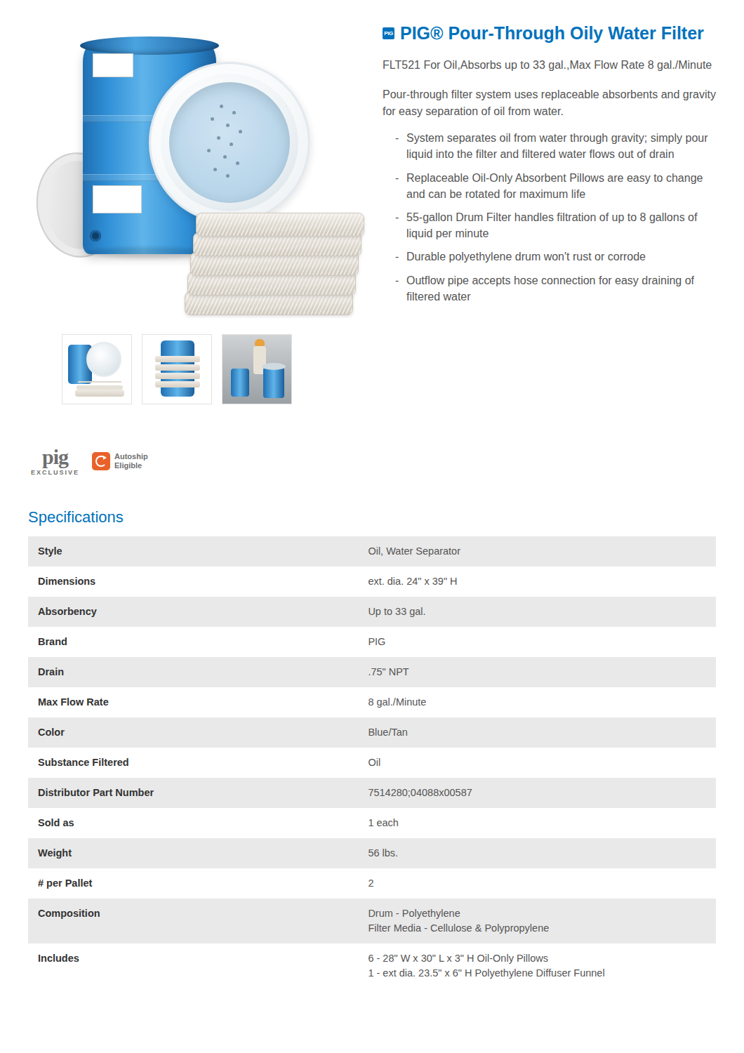pig
EXCLUSIVE
Autoship
Eligible
PIGPIG® Pour-Through Oily Water Filter
FLT521 For Oil,Absorbs up to 33 gal.,Max Flow Rate 8 gal./Minute
Pour-through filter system uses replaceable absorbents and gravity for easy separation of oil from water.
System separates oil from water through gravity; simply pour liquid into the filter and filtered water flows out of drain
Replaceable Oil-Only Absorbent Pillows are easy to change and can be rotated for maximum life
55-gallon Drum Filter handles filtration of up to 8 gallons of liquid per minute
Durable polyethylene drum won't rust or corrode
Outflow pipe accepts hose connection for easy draining of filtered water
Specifications
| Style | Oil, Water Separator |
| Dimensions | ext. dia. 24" x 39" H |
| Absorbency | Up to 33 gal. |
| Brand | PIG |
| Drain | .75" NPT |
| Max Flow Rate | 8 gal./Minute |
| Color | Blue/Tan |
| Substance Filtered | Oil |
| Distributor Part Number | 7514280;04088x00587 |
| Sold as | 1 each |
| Weight | 56 lbs. |
| # per Pallet | 2 |
| Composition | Drum - Polyethylene Filter Media - Cellulose & Polypropylene |
| Includes | 6 - 28" W x 30" L x 3" H Oil-Only Pillows 1 - ext dia. 23.5" x 6" H Polyethylene Diffuser Funnel |